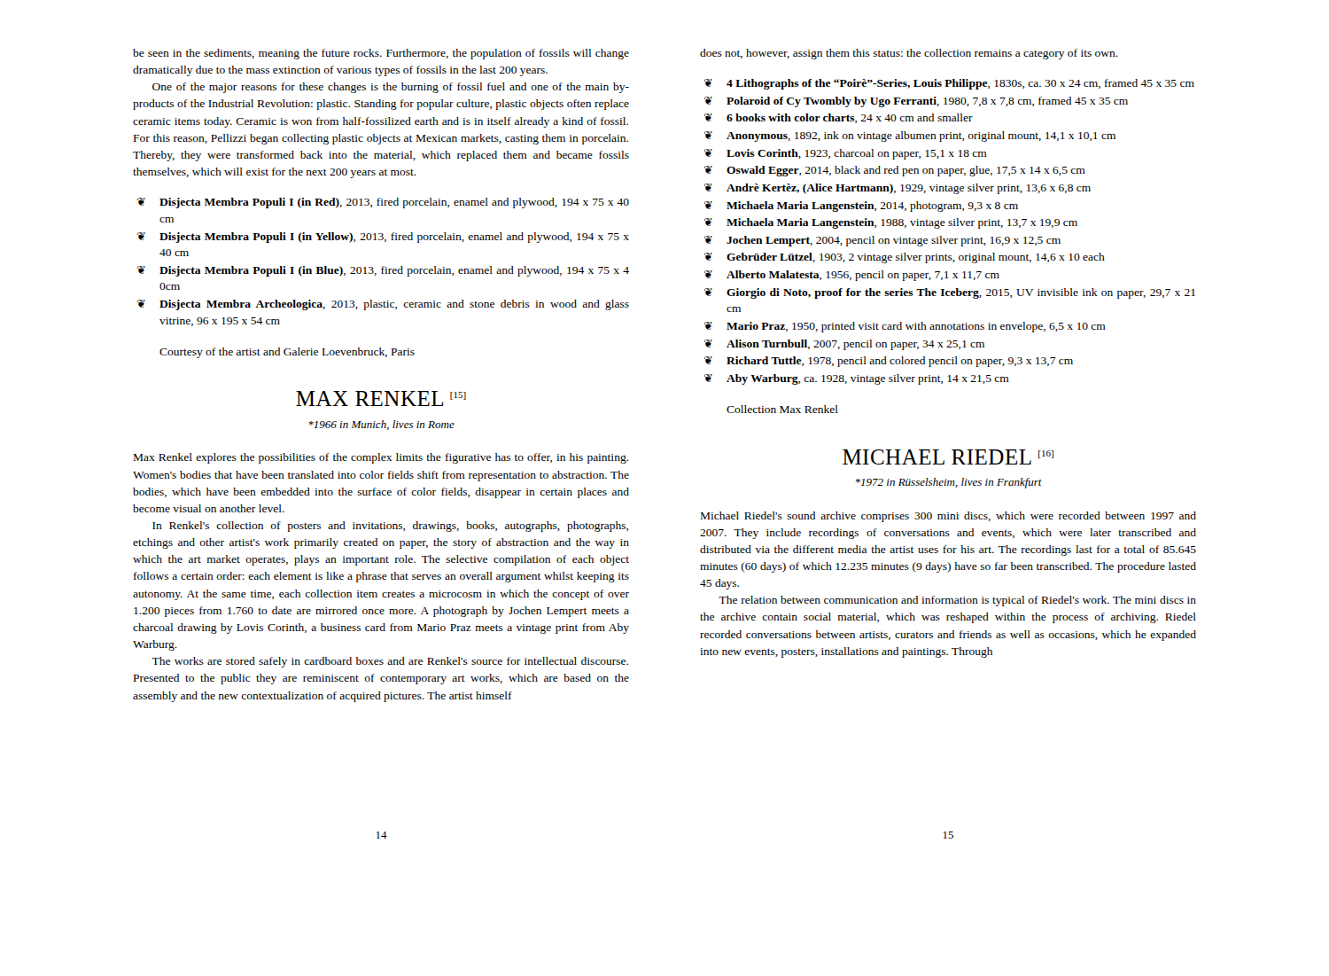be seen in the sediments, meaning the future rocks. Furthermore, the population of fossils will change dramatically due to the mass extinction of various types of fossils in the last 200 years.
One of the major reasons for these changes is the burning of fossil fuel and one of the main by-products of the Industrial Revolution: plastic. Standing for popular culture, plastic objects often replace ceramic items today. Ceramic is won from half-fossilized earth and is in itself already a kind of fossil. For this reason, Pellizzi began collecting plastic objects at Mexican markets, casting them in porcelain. Thereby, they were transformed back into the material, which replaced them and became fossils themselves, which will exist for the next 200 years at most.
Disjecta Membra Populi I (in Red), 2013, fired porcelain, enamel and plywood, 194 x 75 x 40 cm
Disjecta Membra Populi I (in Yellow), 2013, fired porcelain, enamel and plywood, 194 x 75 x 40 cm
Disjecta Membra Populi I (in Blue), 2013, fired porcelain, enamel and plywood, 194 x 75 x 4 0cm
Disjecta Membra Archeologica, 2013, plastic, ceramic and stone debris in wood and glass vitrine, 96 x 195 x 54 cm
Courtesy of the artist and Galerie Loevenbruck, Paris
Max Renkel [15]
*1966 in Munich, lives in Rome
Max Renkel explores the possibilities of the complex limits the figurative has to offer, in his painting. Women's bodies that have been translated into color fields shift from representation to abstraction. The bodies, which have been embedded into the surface of color fields, disappear in certain places and become visual on another level.
In Renkel's collection of posters and invitations, drawings, books, autographs, photographs, etchings and other artist's work primarily created on paper, the story of abstraction and the way in which the art market operates, plays an important role. The selective compilation of each object follows a certain order: each element is like a phrase that serves an overall argument whilst keeping its autonomy. At the same time, each collection item creates a microcosm in which the concept of over 1.200 pieces from 1.760 to date are mirrored once more. A photograph by Jochen Lempert meets a charcoal drawing by Lovis Corinth, a business card from Mario Praz meets a vintage print from Aby Warburg.
The works are stored safely in cardboard boxes and are Renkel's source for intellectual discourse. Presented to the public they are reminiscent of contemporary art works, which are based on the assembly and the new contextualization of acquired pictures. The artist himself
14
does not, however, assign them this status: the collection remains a category of its own.
4 Lithographs of the “Poirè”-Series, Louis Philippe, 1830s, ca. 30 x 24 cm, framed 45 x 35 cm
Polaroid of Cy Twombly by Ugo Ferranti, 1980, 7,8 x 7,8 cm, framed 45 x 35 cm
6 books with color charts, 24 x 40 cm and smaller
Anonymous, 1892, ink on vintage albumen print, original mount, 14,1 x 10,1 cm
Lovis Corinth, 1923, charcoal on paper, 15,1 x 18 cm
Oswald Egger, 2014, black and red pen on paper, glue, 17,5 x 14 x 6,5 cm
Andrè Kertèz, (Alice Hartmann), 1929, vintage silver print, 13,6 x 6,8 cm
Michaela Maria Langenstein, 2014, photogram, 9,3 x 8 cm
Michaela Maria Langenstein, 1988, vintage silver print, 13,7 x 19,9 cm
Jochen Lempert, 2004, pencil on vintage silver print, 16,9 x 12,5 cm
Gebrüder Lützel, 1903, 2 vintage silver prints, original mount, 14,6 x 10 each
Alberto Malatesta, 1956, pencil on paper, 7,1 x 11,7 cm
Giorgio di Noto, proof for the series The Iceberg, 2015, UV invisible ink on paper, 29,7 x 21 cm
Mario Praz, 1950, printed visit card with annotations in envelope, 6,5 x 10 cm
Alison Turnbull, 2007, pencil on paper, 34 x 25,1 cm
Richard Tuttle, 1978, pencil and colored pencil on paper, 9,3 x 13,7 cm
Aby Warburg, ca. 1928, vintage silver print, 14 x 21,5 cm
Collection Max Renkel
Michael Riedel [16]
*1972 in Rüsselsheim, lives in Frankfurt
Michael Riedel's sound archive comprises 300 mini discs, which were recorded between 1997 and 2007. They include recordings of conversations and events, which were later transcribed and distributed via the different media the artist uses for his art. The recordings last for a total of 85.645 minutes (60 days) of which 12.235 minutes (9 days) have so far been transcribed. The procedure lasted 45 days.
The relation between communication and information is typical of Riedel's work. The mini discs in the archive contain social material, which was reshaped within the process of archiving. Riedel recorded conversations between artists, curators and friends as well as occasions, which he expanded into new events, posters, installations and paintings. Through
15